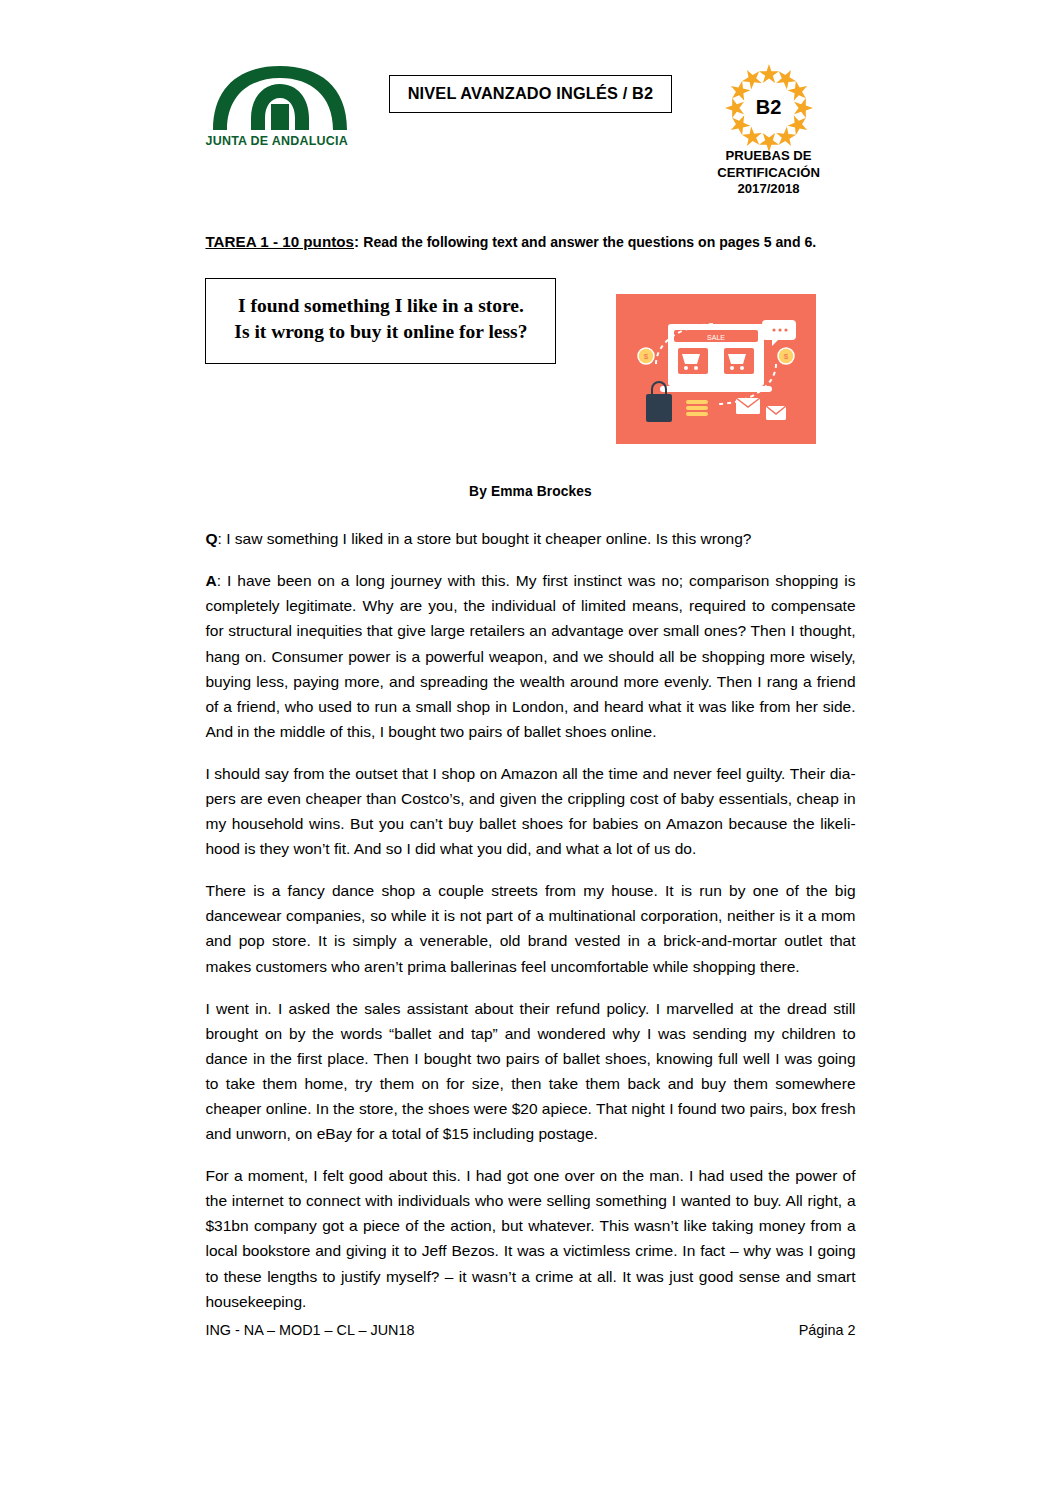JUNTA DE ANDALUCIA
NIVEL AVANZADO INGLÉS / B2
B2
PRUEBAS DE CERTIFICACIÓN
2017/2018
TAREA 1 - 10 puntos: Read the following text and answer the questions on pages 5 and 6.
I found something I like in a store.
Is it wrong to buy it online for less?
SALE $ $
By Emma Brockes
Q: I saw something I liked in a store but bought it cheaper online. Is this wrong?
A: I have been on a long journey with this. My first instinct was no; comparison shopping is completely legitimate. Why are you, the individual of limited means, required to compensate for structural inequities that give large retailers an advantage over small ones? Then I thought, hang on. Consumer power is a powerful weapon, and we should all be shopping more wisely, buying less, paying more, and spreading the wealth around more evenly. Then I rang a friend of a friend, who used to run a small shop in London, and heard what it was like from her side. And in the middle of this, I bought two pairs of ballet shoes online.
I should say from the outset that I shop on Amazon all the time and never feel guilty. Their diapers are even cheaper than Costco’s, and given the crippling cost of baby essentials, cheap in my household wins. But you can’t buy ballet shoes for babies on Amazon because the likelihood is they won’t fit. And so I did what you did, and what a lot of us do.
There is a fancy dance shop a couple streets from my house. It is run by one of the big dancewear companies, so while it is not part of a multinational corporation, neither is it a mom and pop store. It is simply a venerable, old brand vested in a brick-and-mortar outlet that makes customers who aren’t prima ballerinas feel uncomfortable while shopping there.
I went in. I asked the sales assistant about their refund policy. I marvelled at the dread still brought on by the words “ballet and tap” and wondered why I was sending my children to dance in the first place. Then I bought two pairs of ballet shoes, knowing full well I was going to take them home, try them on for size, then take them back and buy them somewhere cheaper online. In the store, the shoes were $20 apiece. That night I found two pairs, box fresh and unworn, on eBay for a total of $15 including postage.
For a moment, I felt good about this. I had got one over on the man. I had used the power of the internet to connect with individuals who were selling something I wanted to buy. All right, a $31bn company got a piece of the action, but whatever. This wasn’t like taking money from a local bookstore and giving it to Jeff Bezos. It was a victimless crime. In fact – why was I going to these lengths to justify myself? – it wasn’t a crime at all. It was just good sense and smart housekeeping.
ING - NA – MOD1 – CL – JUN18 Página 2